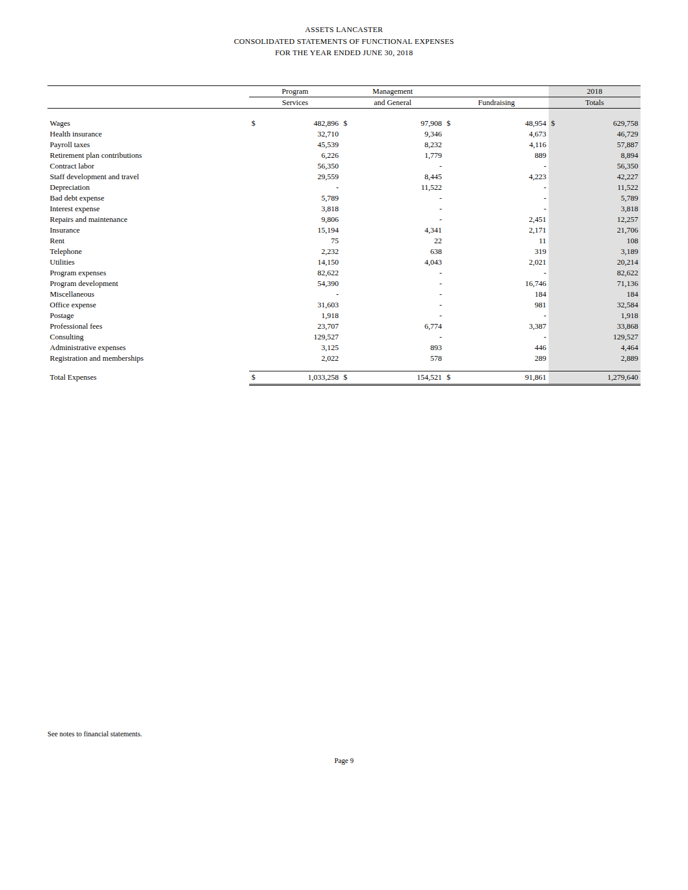ASSETS LANCASTER
CONSOLIDATED STATEMENTS OF FUNCTIONAL EXPENSES
FOR THE YEAR ENDED JUNE 30, 2018
| | Program | Management | | 2018 |
| --- | --- | --- | --- | --- |
| | Services | and General | Fundraising | Totals |
| Wages | $ | 482,896 | $ | 97,908 | $ | 48,954 | $ | 629,758 |
| Health insurance | | 32,710 | | 9,346 | | 4,673 | | 46,729 |
| Payroll taxes | | 45,539 | | 8,232 | | 4,116 | | 57,887 |
| Retirement plan contributions | | 6,226 | | 1,779 | | 889 | | 8,894 |
| Contract labor | | 56,350 | | - | | - | | 56,350 |
| Staff development and travel | | 29,559 | | 8,445 | | 4,223 | | 42,227 |
| Depreciation | | - | | 11,522 | | - | | 11,522 |
| Bad debt expense | | 5,789 | | - | | - | | 5,789 |
| Interest expense | | 3,818 | | - | | - | | 3,818 |
| Repairs and maintenance | | 9,806 | | - | | 2,451 | | 12,257 |
| Insurance | | 15,194 | | 4,341 | | 2,171 | | 21,706 |
| Rent | | 75 | | 22 | | 11 | | 108 |
| Telephone | | 2,232 | | 638 | | 319 | | 3,189 |
| Utilities | | 14,150 | | 4,043 | | 2,021 | | 20,214 |
| Program expenses | | 82,622 | | - | | - | | 82,622 |
| Program development | | 54,390 | | - | | 16,746 | | 71,136 |
| Miscellaneous | | - | | - | | 184 | | 184 |
| Office expense | | 31,603 | | - | | 981 | | 32,584 |
| Postage | | 1,918 | | - | | - | | 1,918 |
| Professional fees | | 23,707 | | 6,774 | | 3,387 | | 33,868 |
| Consulting | | 129,527 | | - | | - | | 129,527 |
| Administrative expenses | | 3,125 | | 893 | | 446 | | 4,464 |
| Registration and memberships | | 2,022 | | 578 | | 289 | | 2,889 |
| Total Expenses | $ | 1,033,258 | $ | 154,521 | $ | 91,861 | | 1,279,640 |
See notes to financial statements.
Page 9